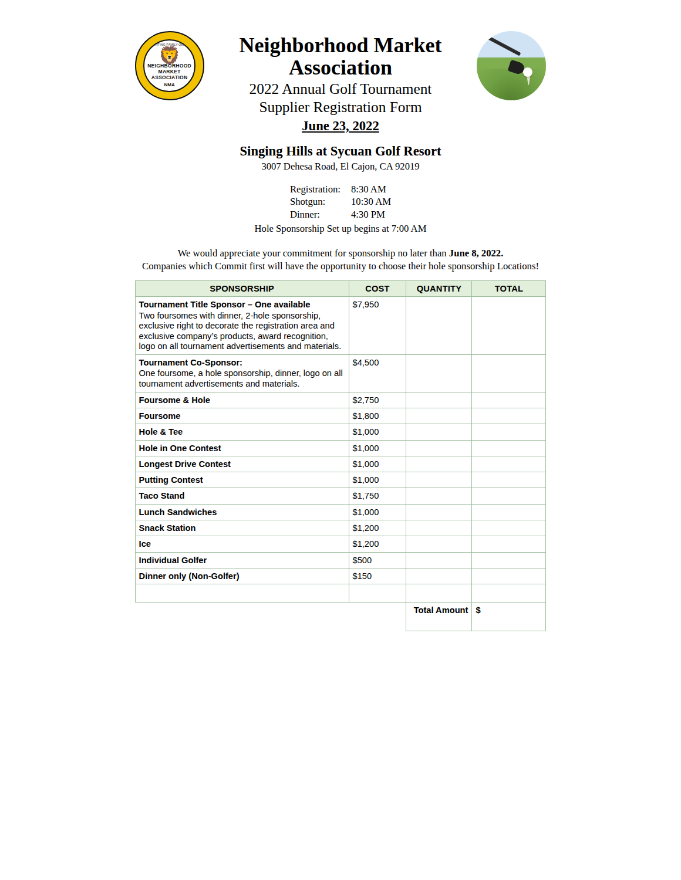SUPPORTING FAMILY-OWNED BUSINESSES
🦁
NEIGHBORHOOD
MARKET
ASSOCIATION
NMA
Neighborhood Market Association
2022 Annual Golf Tournament
Supplier Registration Form
June 23, 2022
Singing Hills at Sycuan Golf Resort
3007 Dehesa Road, El Cajon, CA 92019
| Registration: | 8:30 AM |
| Shotgun: | 10:30 AM |
| Dinner: | 4:30 PM |
Hole Sponsorship Set up begins at 7:00 AM
We would appreciate your commitment for sponsorship no later than June 8, 2022.
Companies which Commit first will have the opportunity to choose their hole sponsorship Locations!
| SPONSORSHIP | COST | QUANTITY | TOTAL |
| --- | --- | --- | --- |
| Tournament Title Sponsor – One available Two foursomes with dinner, 2-hole sponsorship, exclusive right to decorate the registration area and exclusive company’s products, award recognition, logo on all tournament advertisements and materials. | $7,950 | | |
| Tournament Co-Sponsor: One foursome, a hole sponsorship, dinner, logo on all tournament advertisements and materials. | $4,500 | | |
| Foursome & Hole | $2,750 | | |
| Foursome | $1,800 | | |
| Hole & Tee | $1,000 | | |
| Hole in One Contest | $1,000 | | |
| Longest Drive Contest | $1,000 | | |
| Putting Contest | $1,000 | | |
| Taco Stand | $1,750 | | |
| Lunch Sandwiches | $1,000 | | |
| Snack Station | $1,200 | | |
| Ice | $1,200 | | |
| Individual Golfer | $500 | | |
| Dinner only (Non-Golfer) | $150 | | |
| | | Total Amount | $ |